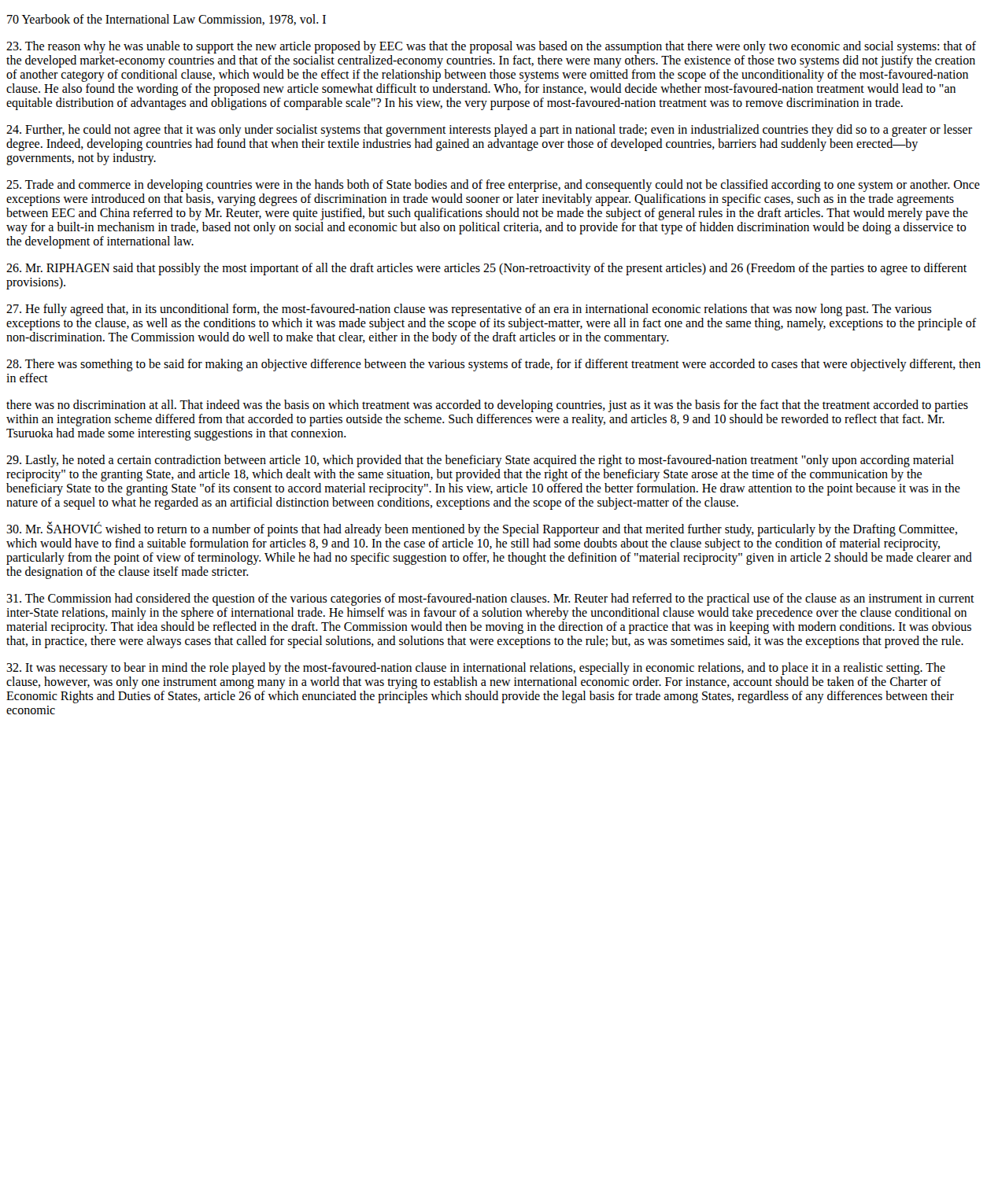70 Yearbook of the International Law Commission, 1978, vol. I
23. The reason why he was unable to support the new article proposed by EEC was that the proposal was based on the assumption that there were only two economic and social systems: that of the developed market-economy countries and that of the socialist centralized-economy countries. In fact, there were many others. The existence of those two systems did not justify the creation of another category of conditional clause, which would be the effect if the relationship between those systems were omitted from the scope of the unconditionality of the most-favoured-nation clause. He also found the wording of the proposed new article somewhat difficult to understand. Who, for instance, would decide whether most-favoured-nation treatment would lead to "an equitable distribution of advantages and obligations of comparable scale"? In his view, the very purpose of most-favoured-nation treatment was to remove discrimination in trade.
24. Further, he could not agree that it was only under socialist systems that government interests played a part in national trade; even in industrialized countries they did so to a greater or lesser degree. Indeed, developing countries had found that when their textile industries had gained an advantage over those of developed countries, barriers had suddenly been erected—by governments, not by industry.
25. Trade and commerce in developing countries were in the hands both of State bodies and of free enterprise, and consequently could not be classified according to one system or another. Once exceptions were introduced on that basis, varying degrees of discrimination in trade would sooner or later inevitably appear. Qualifications in specific cases, such as in the trade agreements between EEC and China referred to by Mr. Reuter, were quite justified, but such qualifications should not be made the subject of general rules in the draft articles. That would merely pave the way for a built-in mechanism in trade, based not only on social and economic but also on political criteria, and to provide for that type of hidden discrimination would be doing a disservice to the development of international law.
26. Mr. RIPHAGEN said that possibly the most important of all the draft articles were articles 25 (Non-retroactivity of the present articles) and 26 (Freedom of the parties to agree to different provisions).
27. He fully agreed that, in its unconditional form, the most-favoured-nation clause was representative of an era in international economic relations that was now long past. The various exceptions to the clause, as well as the conditions to which it was made subject and the scope of its subject-matter, were all in fact one and the same thing, namely, exceptions to the principle of non-discrimination. The Commission would do well to make that clear, either in the body of the draft articles or in the commentary.
28. There was something to be said for making an objective difference between the various systems of trade, for if different treatment were accorded to cases that were objectively different, then in effect
there was no discrimination at all. That indeed was the basis on which treatment was accorded to developing countries, just as it was the basis for the fact that the treatment accorded to parties within an integration scheme differed from that accorded to parties outside the scheme. Such differences were a reality, and articles 8, 9 and 10 should be reworded to reflect that fact. Mr. Tsuruoka had made some interesting suggestions in that connexion.
29. Lastly, he noted a certain contradiction between article 10, which provided that the beneficiary State acquired the right to most-favoured-nation treatment "only upon according material reciprocity" to the granting State, and article 18, which dealt with the same situation, but provided that the right of the beneficiary State arose at the time of the communication by the beneficiary State to the granting State "of its consent to accord material reciprocity". In his view, article 10 offered the better formulation. He draw attention to the point because it was in the nature of a sequel to what he regarded as an artificial distinction between conditions, exceptions and the scope of the subject-matter of the clause.
30. Mr. ŠAHOVIĆ wished to return to a number of points that had already been mentioned by the Special Rapporteur and that merited further study, particularly by the Drafting Committee, which would have to find a suitable formulation for articles 8, 9 and 10. In the case of article 10, he still had some doubts about the clause subject to the condition of material reciprocity, particularly from the point of view of terminology. While he had no specific suggestion to offer, he thought the definition of "material reciprocity" given in article 2 should be made clearer and the designation of the clause itself made stricter.
31. The Commission had considered the question of the various categories of most-favoured-nation clauses. Mr. Reuter had referred to the practical use of the clause as an instrument in current inter-State relations, mainly in the sphere of international trade. He himself was in favour of a solution whereby the unconditional clause would take precedence over the clause conditional on material reciprocity. That idea should be reflected in the draft. The Commission would then be moving in the direction of a practice that was in keeping with modern conditions. It was obvious that, in practice, there were always cases that called for special solutions, and solutions that were exceptions to the rule; but, as was sometimes said, it was the exceptions that proved the rule.
32. It was necessary to bear in mind the role played by the most-favoured-nation clause in international relations, especially in economic relations, and to place it in a realistic setting. The clause, however, was only one instrument among many in a world that was trying to establish a new international economic order. For instance, account should be taken of the Charter of Economic Rights and Duties of States, article 26 of which enunciated the principles which should provide the legal basis for trade among States, regardless of any differences between their economic